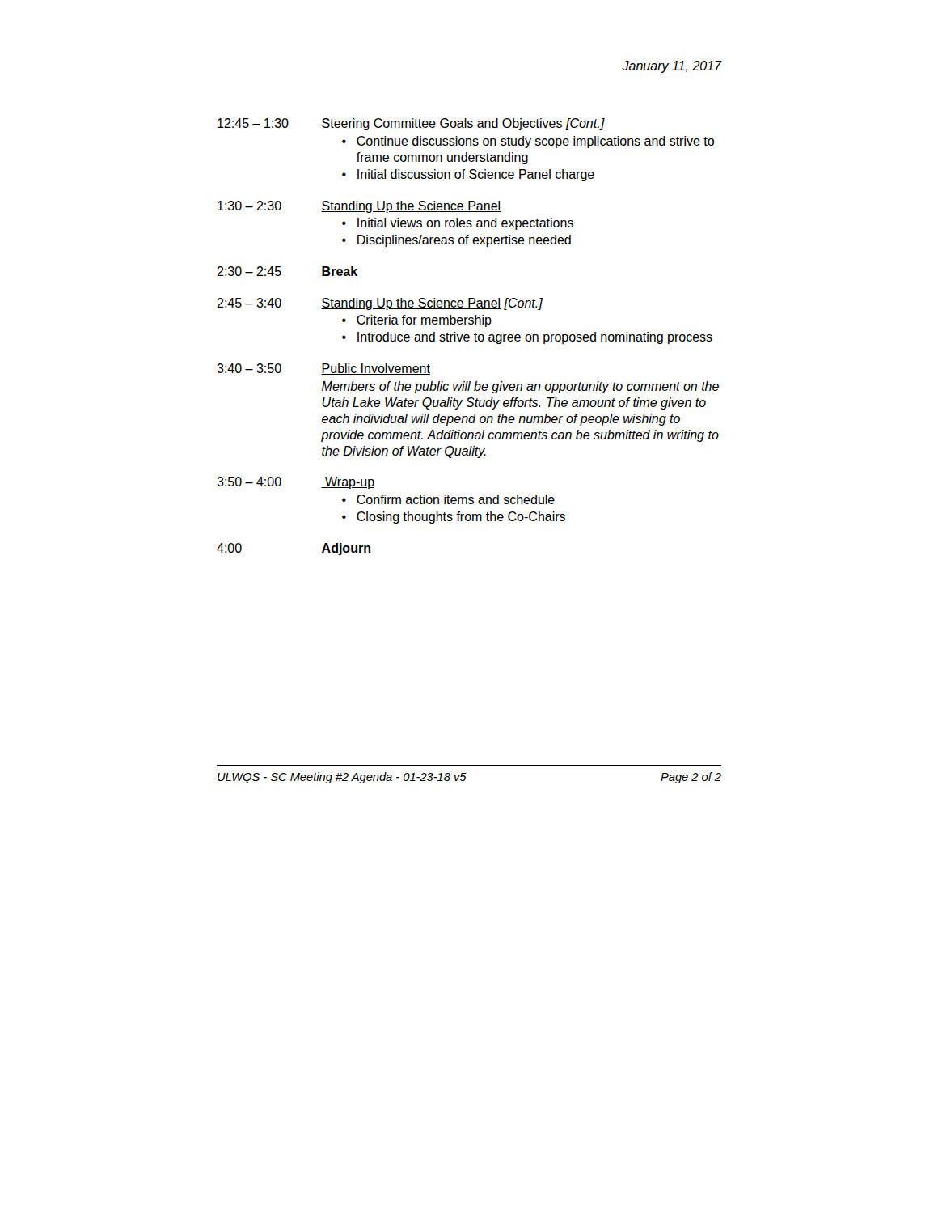January 11, 2017
| 12:45 – 1:30 | Steering Committee Goals and Objectives [Cont.] Continue discussions on study scope implications and strive to frame common understanding Initial discussion of Science Panel charge |
| 1:30 – 2:30 | Standing Up the Science Panel Initial views on roles and expectations Disciplines/areas of expertise needed |
| 2:30 – 2:45 | Break |
| 2:45 – 3:40 | Standing Up the Science Panel [Cont.] Criteria for membership Introduce and strive to agree on proposed nominating process |
| 3:40 – 3:50 | Public Involvement Members of the public will be given an opportunity to comment on the Utah Lake Water Quality Study efforts. The amount of time given to each individual will depend on the number of people wishing to provide comment. Additional comments can be submitted in writing to the Division of Water Quality. |
| 3:50 – 4:00 | Wrap-up Confirm action items and schedule Closing thoughts from the Co-Chairs |
| 4:00 | Adjourn |
ULWQS - SC Meeting #2 Agenda - 01-23-18 v5
Page 2 of 2